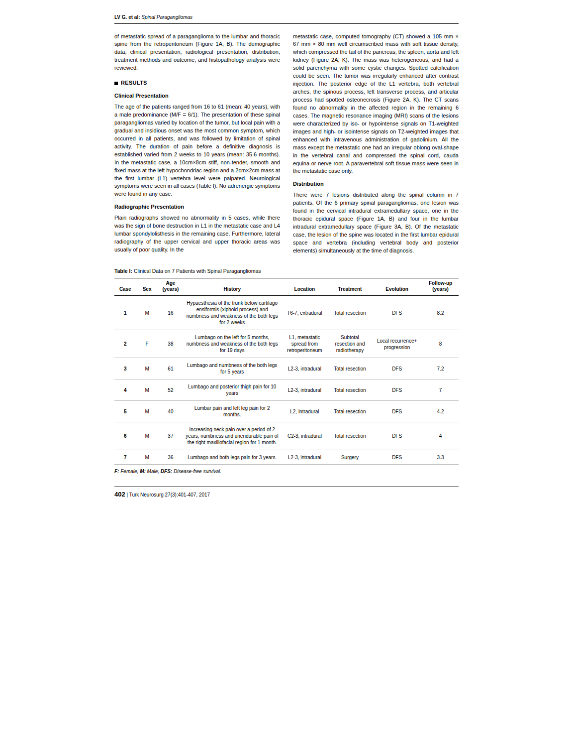LV G. et al: Spinal Paragangliomas
of metastatic spread of a paraganglioma to the lumbar and thoracic spine from the retroperitoneum (Figure 1A, B). The demographic data, clinical presentation, radiological presentation, distribution, treatment methods and outcome, and histopathology analysis were reviewed.
RESULTS
Clinical Presentation
The age of the patients ranged from 16 to 61 (mean: 40 years), with a male predominance (M/F = 6/1). The presentation of these spinal paragangliomas varied by location of the tumor, but local pain with a gradual and insidious onset was the most common symptom, which occurred in all patients, and was followed by limitation of spinal activity. The duration of pain before a definitive diagnosis is established varied from 2 weeks to 10 years (mean: 35.6 months). In the metastatic case, a 10cm×8cm stiff, non-tender, smooth and fixed mass at the left hypochondriac region and a 2cm×2cm mass at the first lumbar (L1) vertebra level were palpated. Neurological symptoms were seen in all cases (Table I). No adrenergic symptoms were found in any case.
Radiographic Presentation
Plain radiographs showed no abnormality in 5 cases, while there was the sign of bone destruction in L1 in the metastatic case and L4 lumbar spondylolisthesis in the remaining case. Furthermore, lateral radiography of the upper cervical and upper thoracic areas was usually of poor quality. In the
metastatic case, computed tomography (CT) showed a 105 mm × 67 mm × 80 mm well circumscribed mass with soft tissue density, which compressed the tail of the pancreas, the spleen, aorta and left kidney (Figure 2A, K). The mass was heterogeneous, and had a solid parenchyma with some cystic changes. Spotted calcification could be seen. The tumor was irregularly enhanced after contrast injection. The posterior edge of the L1 vertebra, both vertebral arches, the spinous process, left transverse process, and articular process had spotted osteonecrosis (Figure 2A, K). The CT scans found no abnormality in the affected region in the remaining 6 cases. The magnetic resonance imaging (MRI) scans of the lesions were characterized by iso- or hypointense signals on T1-weighted images and high- or isointense signals on T2-weighted images that enhanced with intravenous administration of gadolinium. All the mass except the metastatic one had an irregular oblong oval-shape in the vertebral canal and compressed the spinal cord, cauda equina or nerve root. A paravertebral soft tissue mass were seen in the metastatic case only.
Distribution
There were 7 lesions distributed along the spinal column in 7 patients. Of the 6 primary spinal paragangliomas, one lesion was found in the cervical intradural extramedullary space, one in the thoracic epidural space (Figure 1A, B) and four in the lumbar intradural extramedullary space (Figure 3A, B). Of the metastatic case, the lesion of the spine was located in the first lumbar epidural space and vertebra (including vertebral body and posterior elements) simultaneously at the time of diagnosis.
Table I: Clinical Data on 7 Patients with Spinal Paragangliomas
| Case | Sex | Age (years) | History | Location | Treatment | Evolution | Follow-up (years) |
| --- | --- | --- | --- | --- | --- | --- | --- |
| 1 | M | 16 | Hypaesthesia of the trunk below cartilago ensiformis (xiphoid process) and numbness and weakness of the both legs for 2 weeks | T6-7, extradural | Total resection | DFS | 8.2 |
| 2 | F | 38 | Lumbago on the left for 5 months, numbness and weakness of the both legs for 19 days | L1, metastatic spread from retroperitoneum | Subtotal resection and radiotherapy | Local recurrence+ progression | 8 |
| 3 | M | 61 | Lumbago and numbness of the both legs for 5 years | L2-3, intradural | Total resection | DFS | 7.2 |
| 4 | M | 52 | Lumbago and posterior thigh pain for 10 years | L2-3, intradural | Total resection | DFS | 7 |
| 5 | M | 40 | Lumbar pain and left leg pain for 2 months. | L2, intradural | Total resection | DFS | 4.2 |
| 6 | M | 37 | Increasing neck pain over a period of 2 years, numbness and unendurable pain of the right maxillofacial region for 1 month. | C2-3, intradural | Total resection | DFS | 4 |
| 7 | M | 36 | Lumbago and both legs pain for 3 years. | L2-3, intradural | Surgery | DFS | 3.3 |
F: Female, M: Male, DFS: Disease-free survival.
402 | Turk Neurosurg 27(3):401-407, 2017